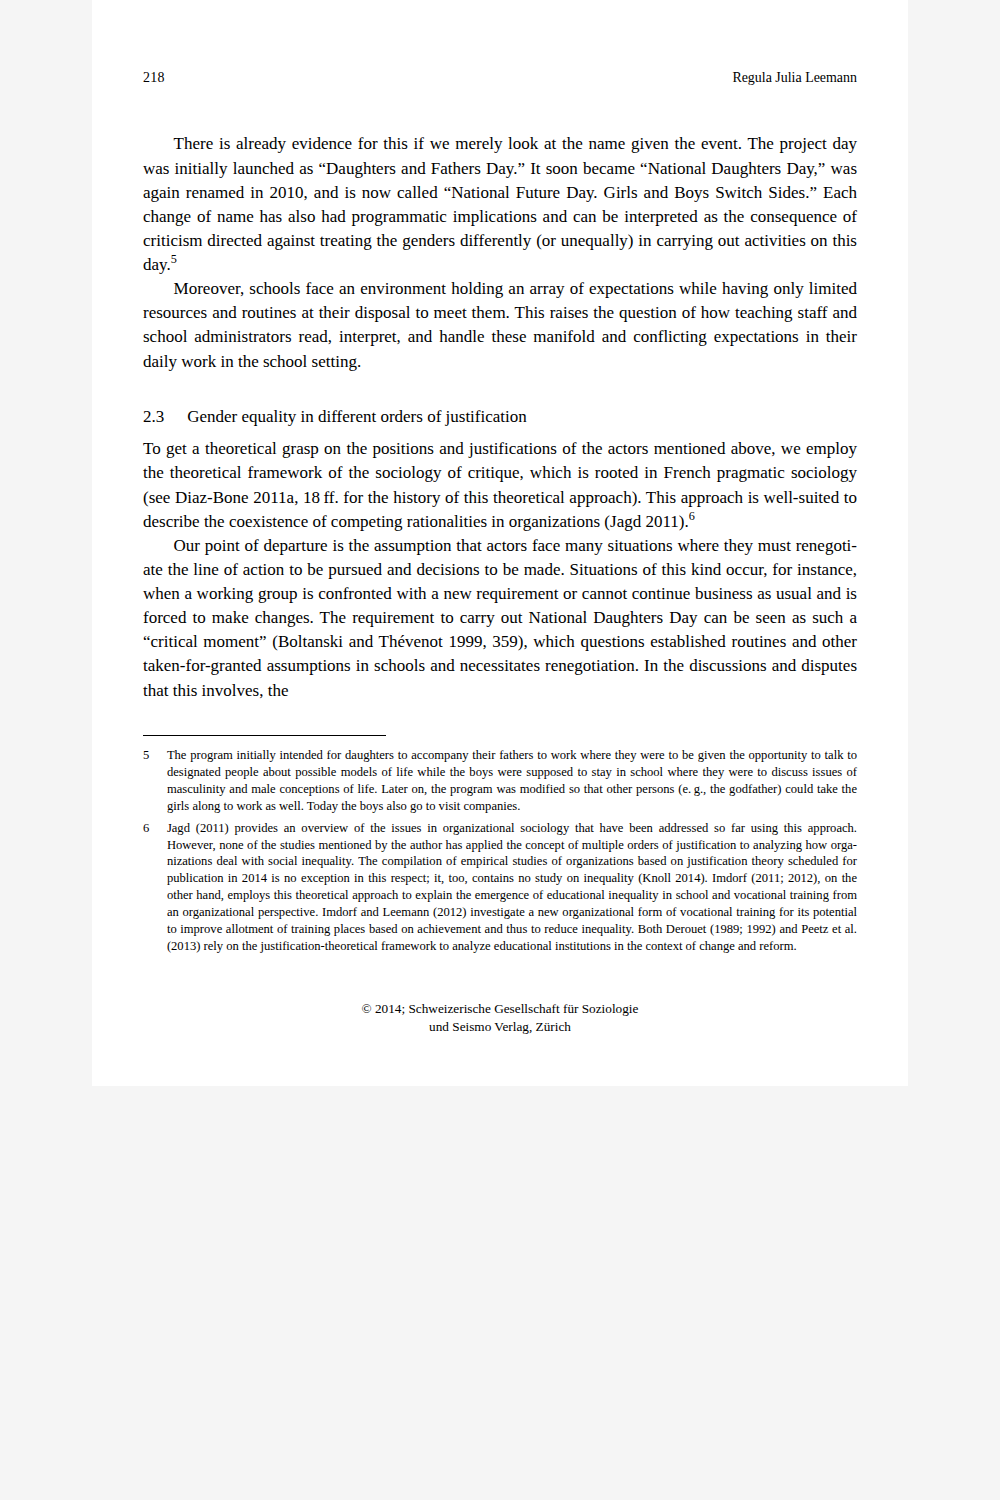218 Regula Julia Leemann
There is already evidence for this if we merely look at the name given the event. The project day was initially launched as “Daughters and Fathers Day.” It soon became “National Daughters Day,” was again renamed in 2010, and is now called “National Future Day. Girls and Boys Switch Sides.” Each change of name has also had programmatic implications and can be interpreted as the consequence of criticism directed against treating the genders differently (or unequally) in carrying out activities on this day.5
Moreover, schools face an environment holding an array of expectations while having only limited resources and routines at their disposal to meet them. This raises the question of how teaching staff and school administrators read, interpret, and handle these manifold and conflicting expectations in their daily work in the school setting.
2.3 Gender equality in different orders of justification
To get a theoretical grasp on the positions and justifications of the actors mentioned above, we employ the theoretical framework of the sociology of critique, which is rooted in French pragmatic sociology (see Diaz-Bone 2011a, 18 ff. for the history of this theoretical approach). This approach is well-suited to describe the coexistence of competing rationalities in organizations (Jagd 2011).6
Our point of departure is the assumption that actors face many situations where they must renegotiate the line of action to be pursued and decisions to be made. Situations of this kind occur, for instance, when a working group is confronted with a new requirement or cannot continue business as usual and is forced to make changes. The requirement to carry out National Daughters Day can be seen as such a “critical moment” (Boltanski and Thévenot 1999, 359), which questions established routines and other taken-for-granted assumptions in schools and necessitates renegotiation. In the discussions and disputes that this involves, the
5 The program initially intended for daughters to accompany their fathers to work where they were to be given the opportunity to talk to designated people about possible models of life while the boys were supposed to stay in school where they were to discuss issues of masculinity and male conceptions of life. Later on, the program was modified so that other persons (e. g., the godfather) could take the girls along to work as well. Today the boys also go to visit companies.
6 Jagd (2011) provides an overview of the issues in organizational sociology that have been addressed so far using this approach. However, none of the studies mentioned by the author has applied the concept of multiple orders of justification to analyzing how organizations deal with social inequality. The compilation of empirical studies of organizations based on justification theory scheduled for publication in 2014 is no exception in this respect; it, too, contains no study on inequality (Knoll 2014). Imdorf (2011; 2012), on the other hand, employs this theoretical approach to explain the emergence of educational inequality in school and vocational training from an organizational perspective. Imdorf and Leemann (2012) investigate a new organizational form of vocational training for its potential to improve allotment of training places based on achievement and thus to reduce inequality. Both Derouet (1989; 1992) and Peetz et al. (2013) rely on the justification-theoretical framework to analyze educational institutions in the context of change and reform.
© 2014; Schweizerische Gesellschaft für Soziologie
und Seismo Verlag, Zürich